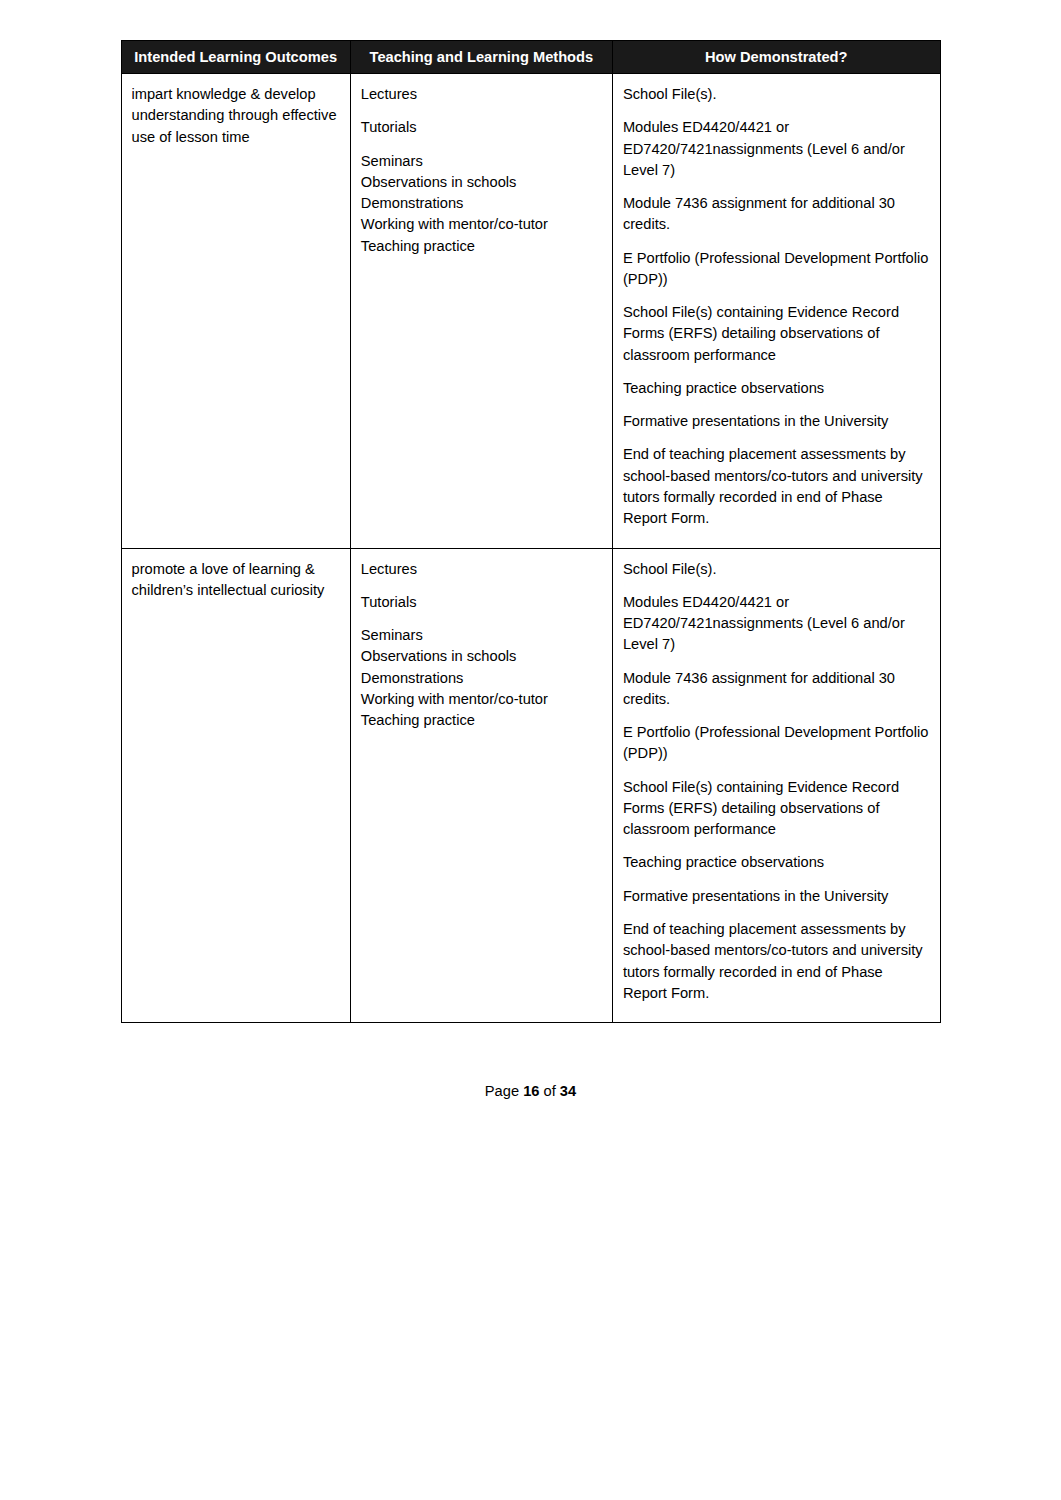| Intended Learning Outcomes | Teaching and Learning Methods | How Demonstrated? |
| --- | --- | --- |
| impart knowledge & develop understanding through effective use of lesson time | Lectures Tutorials Seminars Observations in schools Demonstrations Working with mentor/co-tutor Teaching practice | School File(s). Modules ED4420/4421 or ED7420/7421nassignments (Level 6 and/or Level 7) Module 7436 assignment for additional 30 credits. E Portfolio (Professional Development Portfolio (PDP)) School File(s) containing Evidence Record Forms (ERFS) detailing observations of classroom performance Teaching practice observations Formative presentations in the University End of teaching placement assessments by school-based mentors/co-tutors and university tutors formally recorded in end of Phase Report Form. |
| promote a love of learning & children’s intellectual curiosity | Lectures Tutorials Seminars Observations in schools Demonstrations Working with mentor/co-tutor Teaching practice | School File(s). Modules ED4420/4421 or ED7420/7421nassignments (Level 6 and/or Level 7) Module 7436 assignment for additional 30 credits. E Portfolio (Professional Development Portfolio (PDP)) School File(s) containing Evidence Record Forms (ERFS) detailing observations of classroom performance Teaching practice observations Formative presentations in the University End of teaching placement assessments by school-based mentors/co-tutors and university tutors formally recorded in end of Phase Report Form. |
Page 16 of 34